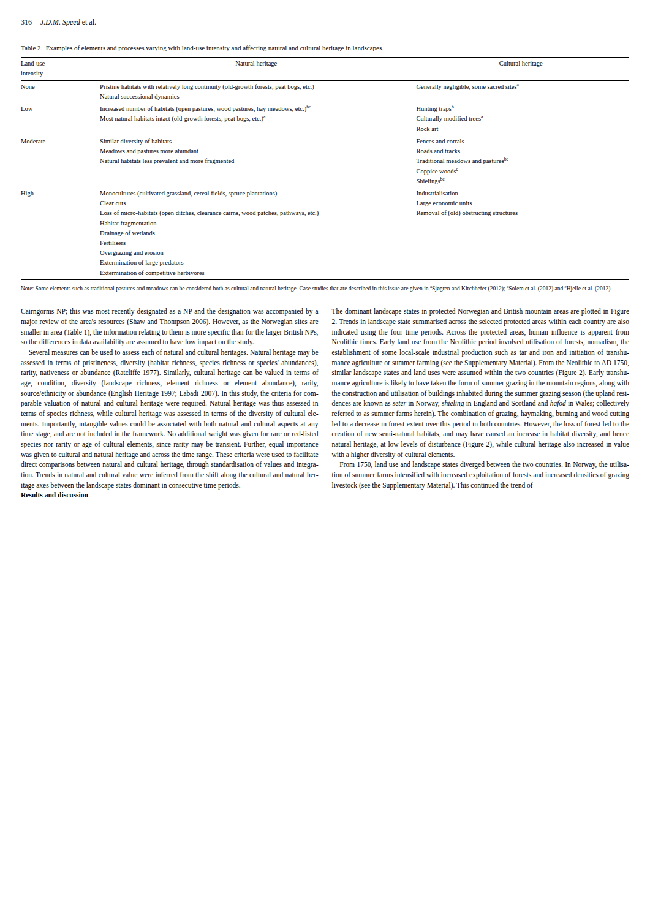316 J.D.M. Speed et al.
Table 2. Examples of elements and processes varying with land-use intensity and affecting natural and cultural heritage in landscapes.
| Land-use intensity | Natural heritage | Cultural heritage |
| --- | --- | --- |
| None | Pristine habitats with relatively long continuity (old-growth forests, peat bogs, etc.) Natural successional dynamics | Generally negligible, some sacred sites a |
| Low | Increased number of habitats (open pastures, wood pastures, hay meadows, etc.) bc Most natural habitats intact (old-growth forests, peat bogs, etc.) a | Hunting traps b Culturally modified trees a Rock art |
| Moderate | Similar diversity of habitats Meadows and pastures more abundant Natural habitats less prevalent and more fragmented | Fences and corrals Roads and tracks Traditional meadows and pastures bc Coppice woods c Shielings bc |
| High | Monocultures (cultivated grassland, cereal fields, spruce plantations) Clear cuts Loss of micro-habitats (open ditches, clearance cairns, wood patches, pathways, etc.) Habitat fragmentation Drainage of wetlands Fertilisers Overgrazing and erosion Extermination of large predators Extermination of competitive herbivores | Industrialisation Large economic units Removal of (old) obstructing structures |
Note: Some elements such as traditional pastures and meadows can be considered both as cultural and natural heritage. Case studies that are described in this issue are given in aSjøgren and Kirchhefer (2012); bSolem et al. (2012) and cHjelle et al. (2012).
Cairngorms NP; this was most recently designated as a NP and the designation was accompanied by a major review of the area's resources (Shaw and Thompson 2006). However, as the Norwegian sites are smaller in area (Table 1), the information relating to them is more specific than for the larger British NPs, so the differences in data availability are assumed to have low impact on the study.
Several measures can be used to assess each of natural and cultural heritages. Natural heritage may be assessed in terms of pristineness, diversity (habitat richness, species richness or species' abundances), rarity, nativeness or abundance (Ratcliffe 1977). Similarly, cultural heritage can be valued in terms of age, condition, diversity (landscape richness, element richness or element abundance), rarity, source/ethnicity or abundance (English Heritage 1997; Labadi 2007). In this study, the criteria for comparable valuation of natural and cultural heritage were required. Natural heritage was thus assessed in terms of species richness, while cultural heritage was assessed in terms of the diversity of cultural elements. Importantly, intangible values could be associated with both natural and cultural aspects at any time stage, and are not included in the framework. No additional weight was given for rare or red-listed species nor rarity or age of cultural elements, since rarity may be transient. Further, equal importance was given to cultural and natural heritage and across the time range. These criteria were used to facilitate direct comparisons between natural and cultural heritage, through standardisation of values and integration. Trends in natural and cultural value were inferred from the shift along the cultural and natural heritage axes between the landscape states dominant in consecutive time periods.
Results and discussion
The dominant landscape states in protected Norwegian and British mountain areas are plotted in Figure 2. Trends in landscape state summarised across the selected protected areas within each country are also indicated using the four time periods. Across the protected areas, human influence is apparent from Neolithic times. Early land use from the Neolithic period involved utilisation of forests, nomadism, the establishment of some local-scale industrial production such as tar and iron and initiation of transhumance agriculture or summer farming (see the Supplementary Material). From the Neolithic to AD 1750, similar landscape states and land uses were assumed within the two countries (Figure 2). Early transhumance agriculture is likely to have taken the form of summer grazing in the mountain regions, along with the construction and utilisation of buildings inhabited during the summer grazing season (the upland residences are known as seter in Norway, shieling in England and Scotland and hafod in Wales; collectively referred to as summer farms herein). The combination of grazing, haymaking, burning and wood cutting led to a decrease in forest extent over this period in both countries. However, the loss of forest led to the creation of new semi-natural habitats, and may have caused an increase in habitat diversity, and hence natural heritage, at low levels of disturbance (Figure 2), while cultural heritage also increased in value with a higher diversity of cultural elements.
From 1750, land use and landscape states diverged between the two countries. In Norway, the utilisation of summer farms intensified with increased exploitation of forests and increased densities of grazing livestock (see the Supplementary Material). This continued the trend of